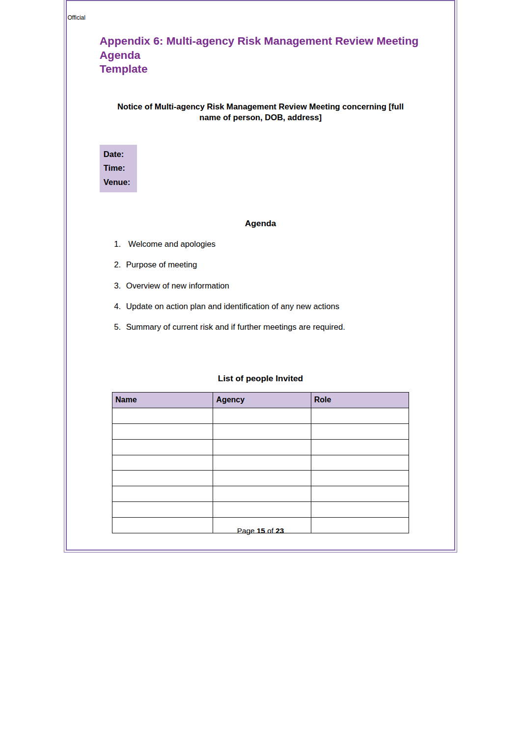Official
Appendix 6: Multi-agency Risk Management Review Meeting Agenda
Template
Notice of Multi-agency Risk Management Review Meeting concerning [full name of person, DOB, address]
Date:
Time:
Venue:
Agenda
Welcome and apologies
Purpose of meeting
Overview of new information
Update on action plan and identification of any new actions
Summary of current risk and if further meetings are required.
List of people Invited
| Name | Agency | Role |
| --- | --- | --- |
Page 15 of 23